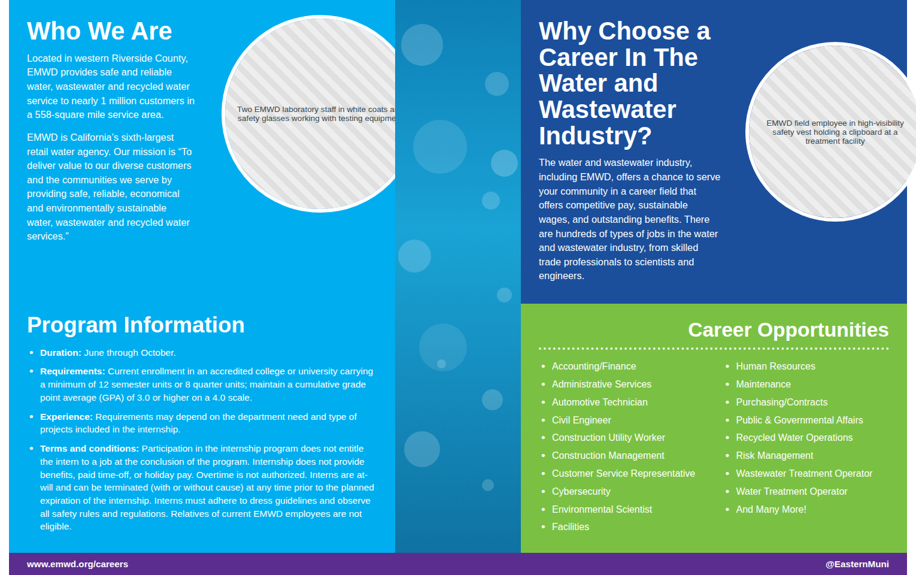Two EMWD laboratory staff in white coats and safety glasses working with testing equipment
Who We Are
Located in western Riverside County, EMWD provides safe and reliable water, wastewater and recycled water service to nearly 1 million customers in a 558-square mile service area.
EMWD is California’s sixth-largest retail water agency. Our mission is “To deliver value to our diverse customers and the communities we serve by providing safe, reliable, economical and environmentally sustainable water, wastewater and recycled water services.”
Program Information
Duration: June through October.
Requirements: Current enrollment in an accredited college or university carrying a minimum of 12 semester units or 8 quarter units; maintain a cumulative grade point average (GPA) of 3.0 or higher on a 4.0 scale.
Experience: Requirements may depend on the department need and type of projects included in the internship.
Terms and conditions: Participation in the internship program does not entitle the intern to a job at the conclusion of the program. Internship does not provide benefits, paid time-off, or holiday pay. Overtime is not authorized. Interns are at-will and can be terminated (with or without cause) at any time prior to the planned expiration of the internship. Interns must adhere to dress guidelines and observe all safety rules and regulations. Relatives of current EMWD employees are not eligible.
EMWD field employee in high-visibility safety vest holding a clipboard at a treatment facility
Why Choose a Career In The Water and Wastewater Industry?
The water and wastewater industry, including EMWD, offers a chance to serve your community in a career field that offers competitive pay, sustainable wages, and outstanding benefits. There are hundreds of types of jobs in the water and wastewater industry, from skilled trade professionals to scientists and engineers.
Career Opportunities
Accounting/Finance
Administrative Services
Automotive Technician
Civil Engineer
Construction Utility Worker
Construction Management
Customer Service Representative
Cybersecurity
Environmental Scientist
Facilities
Human Resources
Maintenance
Purchasing/Contracts
Public & Governmental Affairs
Recycled Water Operations
Risk Management
Wastewater Treatment Operator
Water Treatment Operator
And Many More!
www.emwd.org/careers @EasternMuni